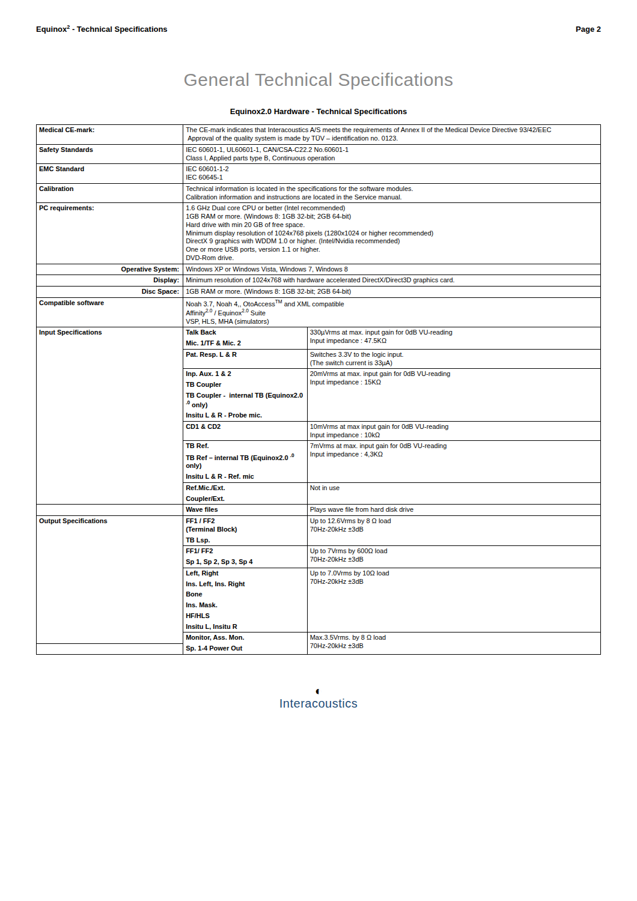Equinox2 - Technical Specifications
Page 2
General Technical Specifications
Equinox2.0 Hardware - Technical Specifications
| Medical CE-mark: | The CE-mark indicates that Interacoustics A/S meets the requirements of Annex II of the Medical Device Directive 93/42/EEC Approval of the quality system is made by TÜV – identification no. 0123. |
| Safety Standards | IEC 60601-1, UL60601-1, CAN/CSA-C22.2 No.60601-1 Class I, Applied parts type B, Continuous operation |
| EMC Standard | IEC 60601-1-2 IEC 60645-1 |
| Calibration | Technical information is located in the specifications for the software modules. Calibration information and instructions are located in the Service manual. |
| PC requirements: | 1.6 GHz Dual core CPU or better (Intel recommended) 1GB RAM or more. (Windows 8: 1GB 32-bit; 2GB 64-bit) Hard drive with min 20 GB of free space. Minimum display resolution of 1024x768 pixels (1280x1024 or higher recommended) DirectX 9 graphics with WDDM 1.0 or higher. (Intel/Nvidia recommended) One or more USB ports, version 1.1 or higher. DVD-Rom drive. |
| Operative System: | Windows XP or Windows Vista, Windows 7, Windows 8 |
| Display: | Minimum resolution of 1024x768 with hardware accelerated DirectX/Direct3D graphics card. |
| Disc Space: | 1GB RAM or more. (Windows 8: 1GB 32-bit; 2GB 64-bit) |
| Compatible software | Noah 3.7, Noah 4,, OtoAccess TM and XML compatible Affinity 2.0 / Equinox 2.0 Suite VSP, HLS, MHA (simulators) |
| Input Specifications | Talk Back | 330µVrms at max. input gain for 0dB VU-reading Input impedance : 47.5KΩ |
| Mic. 1/TF & Mic. 2 |
| Pat. Resp. L & R | Switches 3.3V to the logic input. (The switch current is 33µA) |
| Inp. Aux. 1 & 2 | 20mVrms at max. input gain for 0dB VU-reading Input impedance : 15KΩ |
| TB Coupler |
| TB Coupler - internal TB (Equinox2.0 .0 only) |
| Insitu L & R - Probe mic. |
| CD1 & CD2 | 10mVrms at max input gain for 0dB VU-reading Input impedance : 10kΩ |
| TB Ref. | 7mVrms at max. input gain for 0dB VU-reading Input impedance : 4,3KΩ |
| TB Ref – internal TB (Equinox2.0 .0 only) |
| Insitu L & R - Ref. mic |
| Ref.Mic./Ext. | Not in use |
| Coupler/Ext. |
| | Wave files | Plays wave file from hard disk drive |
| Output Specifications | FF1 / FF2 (Terminal Block) | Up to 12.6Vrms by 8 Ω load 70Hz-20kHz ±3dB |
| TB Lsp. |
| FF1/ FF2 | Up to 7Vrms by 600Ω load 70Hz-20kHz ±3dB |
| Sp 1, Sp 2, Sp 3, Sp 4 |
| Left, Right | Up to 7.0Vrms by 10Ω load 70Hz-20kHz ±3dB |
| Ins. Left, Ins. Right |
| Bone |
| Ins. Mask. |
| HF/HLS |
| Insitu L, Insitu R |
| Monitor, Ass. Mon. | Max.3.5Vrms. by 8 Ω load 70Hz-20kHz ±3dB |
| | Sp. 1-4 Power Out |
◐
Interacoustics